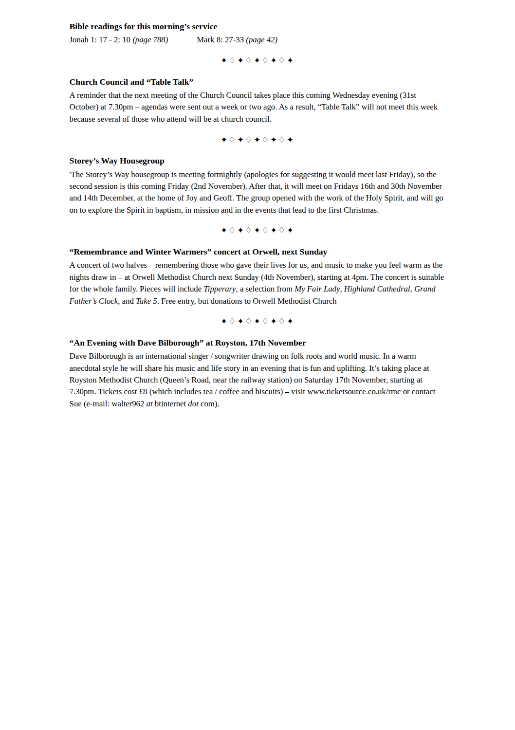Bible readings for this morning’s service
Jonah 1: 17 - 2: 10 (page 788) Mark 8: 27-33 (page 42)
✦♢✦♢✦♢✦♢✦
Church Council and “Table Talk”
A reminder that the next meeting of the Church Council takes place this coming Wednesday evening (31st October) at 7.30pm – agendas were sent out a week or two ago. As a result, “Table Talk” will not meet this week because several of those who attend will be at church council.
✦♢✦♢✦♢✦♢✦
Storey’s Way Housegroup
'The Storey’s Way housegroup is meeting fortnightly (apologies for suggesting it would meet last Friday), so the second session is this coming Friday (2nd November). After that, it will meet on Fridays 16th and 30th November and 14th December, at the home of Joy and Geoff. The group opened with the work of the Holy Spirit, and will go on to explore the Spirit in baptism, in mission and in the events that lead to the first Christmas.
✦♢✦♢✦♢✦♢✦
“Remembrance and Winter Warmers” concert at Orwell, next Sunday
A concert of two halves – remembering those who gave their lives for us, and music to make you feel warm as the nights draw in – at Orwell Methodist Church next Sunday (4th November), starting at 4pm. The concert is suitable for the whole family. Pieces will include Tipperary, a selection from My Fair Lady, Highland Cathedral, Grand Father’s Clock, and Take 5. Free entry, but donations to Orwell Methodist Church
✦♢✦♢✦♢✦♢✦
“An Evening with Dave Bilborough” at Royston, 17th November
Dave Bilborough is an international singer / songwriter drawing on folk roots and world music. In a warm anecdotal style he will share his music and life story in an evening that is fun and uplifting. It’s taking place at Royston Methodist Church (Queen’s Road, near the railway station) on Saturday 17th November, starting at 7.30pm. Tickets cost £8 (which includes tea / coffee and biscuits) – visit www.ticketsource.co.uk/rmc or contact Sue (e-mail: walter962 at btinternet dot com).